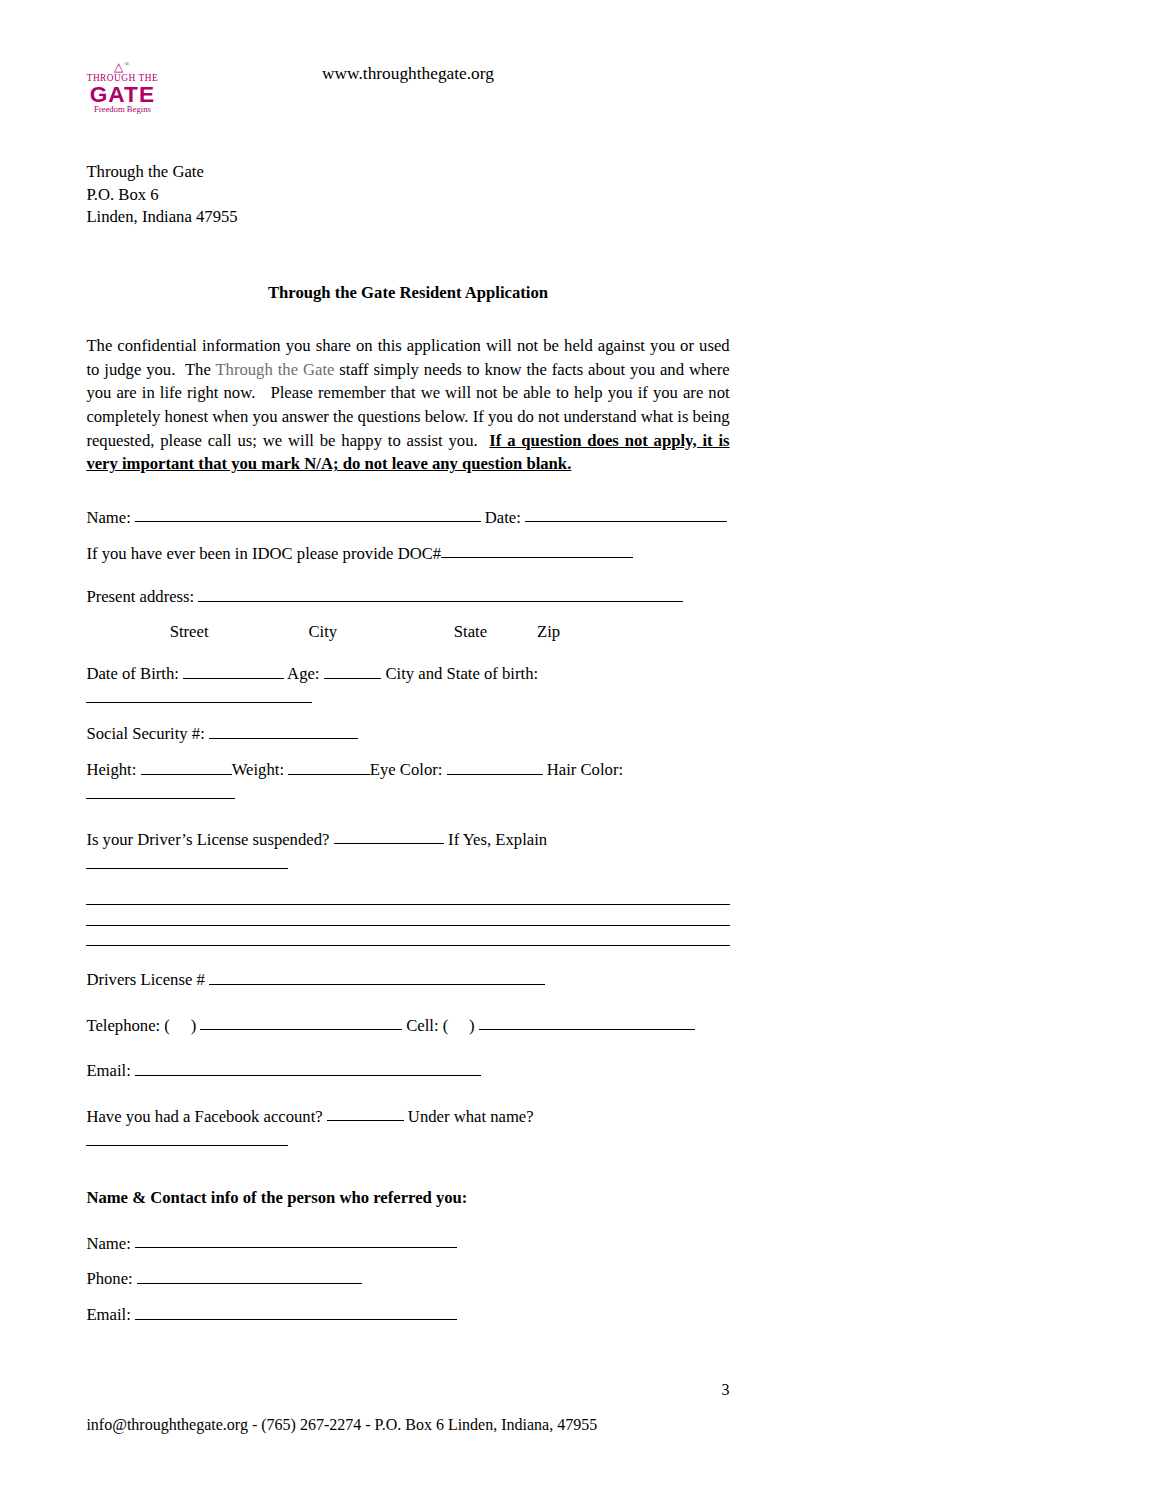△® THROUGH THE GATE Freedom Begins
www.throughthegate.org
Through the Gate
P.O. Box 6
Linden, Indiana 47955
Through the Gate Resident Application
The confidential information you share on this application will not be held against you or used to judge you. The Through the Gate staff simply needs to know the facts about you and where you are in life right now. Please remember that we will not be able to help you if you are not completely honest when you answer the questions below. If you do not understand what is being requested, please call us; we will be happy to assist you. If a question does not apply, it is very important that you mark N/A; do not leave any question blank.
Name: Date:
If you have ever been in IDOC please provide DOC#
Present address:
Street City State Zip
Date of Birth: Age: City and State of birth:
Social Security #:
Height: Weight: Eye Color: Hair Color:
Is your Driver’s License suspended? If Yes, Explain
Drivers License #
Telephone: ( ) Cell: ( )
Email:
Have you had a Facebook account? Under what name?
Name & Contact info of the person who referred you:
Name:
Phone:
Email:
3
info@throughthegate.org - (765) 267-2274 - P.O. Box 6 Linden, Indiana, 47955